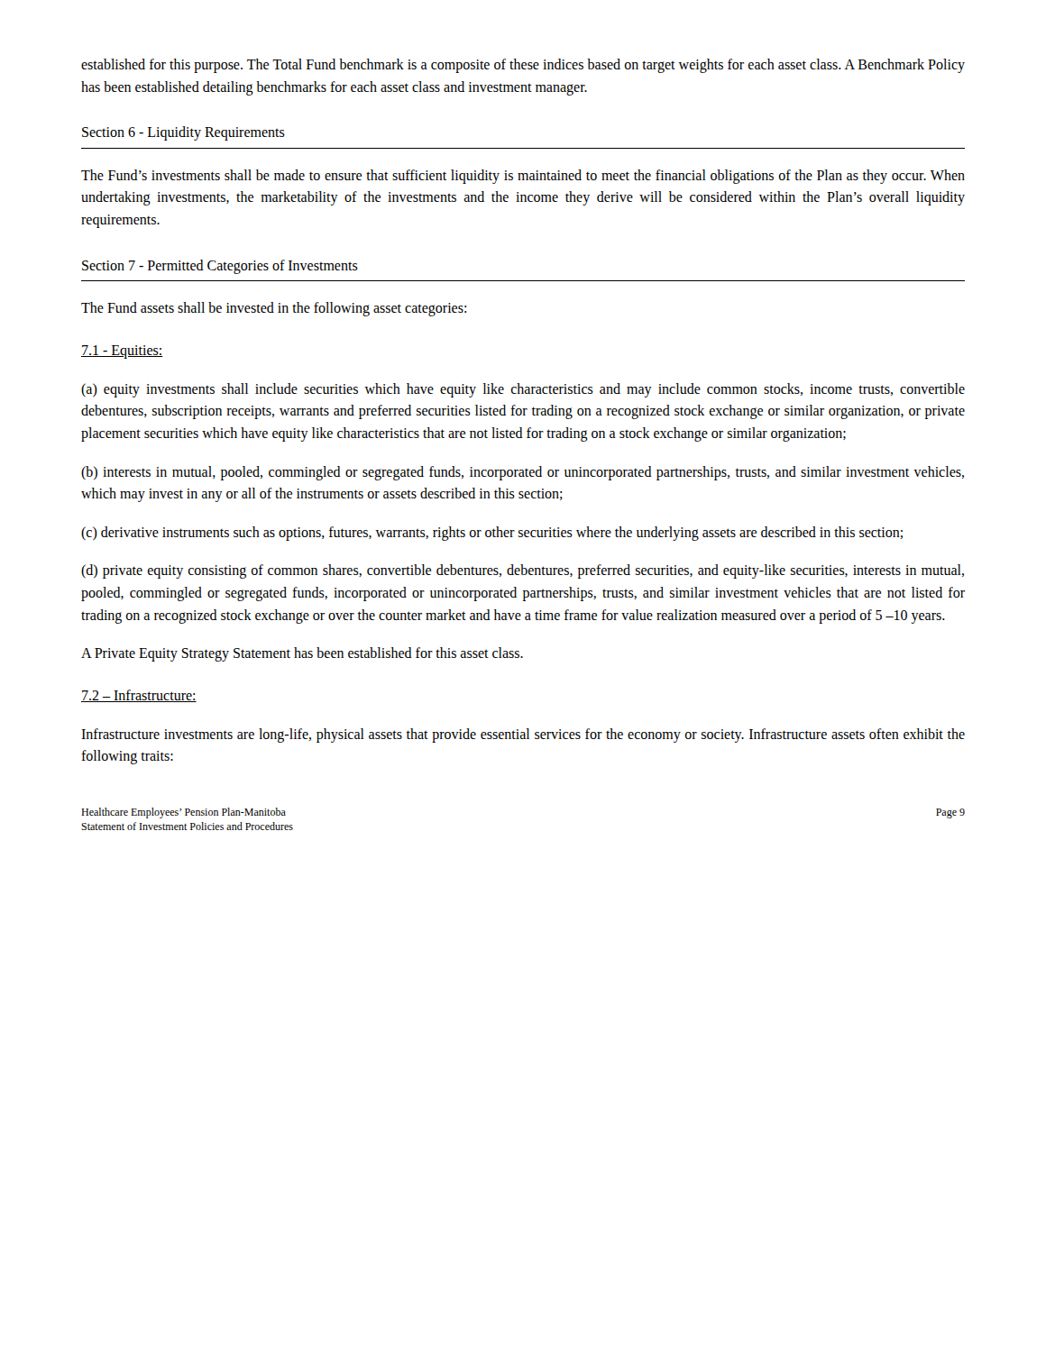established for this purpose. The Total Fund benchmark is a composite of these indices based on target weights for each asset class. A Benchmark Policy has been established detailing benchmarks for each asset class and investment manager.
Section 6 - Liquidity Requirements
The Fund’s investments shall be made to ensure that sufficient liquidity is maintained to meet the financial obligations of the Plan as they occur. When undertaking investments, the marketability of the investments and the income they derive will be considered within the Plan’s overall liquidity requirements.
Section 7 - Permitted Categories of Investments
The Fund assets shall be invested in the following asset categories:
7.1 - Equities:
(a) equity investments shall include securities which have equity like characteristics and may include common stocks, income trusts, convertible debentures, subscription receipts, warrants and preferred securities listed for trading on a recognized stock exchange or similar organization, or private placement securities which have equity like characteristics that are not listed for trading on a stock exchange or similar organization;
(b) interests in mutual, pooled, commingled or segregated funds, incorporated or unincorporated partnerships, trusts, and similar investment vehicles, which may invest in any or all of the instruments or assets described in this section;
(c) derivative instruments such as options, futures, warrants, rights or other securities where the underlying assets are described in this section;
(d) private equity consisting of common shares, convertible debentures, debentures, preferred securities, and equity-like securities, interests in mutual, pooled, commingled or segregated funds, incorporated or unincorporated partnerships, trusts, and similar investment vehicles that are not listed for trading on a recognized stock exchange or over the counter market and have a time frame for value realization measured over a period of 5 –10 years.
A Private Equity Strategy Statement has been established for this asset class.
7.2 – Infrastructure:
Infrastructure investments are long-life, physical assets that provide essential services for the economy or society. Infrastructure assets often exhibit the following traits:
Healthcare Employees’ Pension Plan-Manitoba
Statement of Investment Policies and Procedures
Page 9